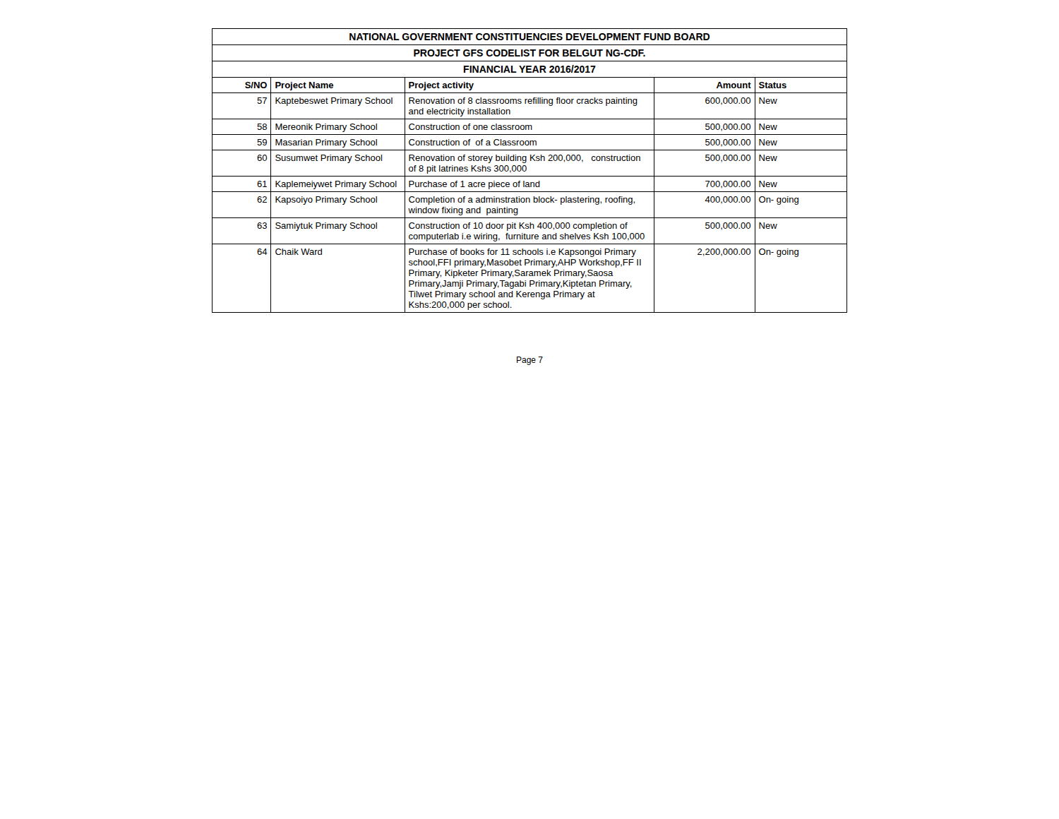| NATIONAL GOVERNMENT CONSTITUENCIES DEVELOPMENT FUND BOARD |
| PROJECT GFS CODELIST FOR BELGUT NG-CDF. |
| FINANCIAL YEAR 2016/2017 |
| S/NO | Project Name | Project activity | Amount | Status |
| 57 | Kaptebeswet Primary School | Renovation of 8 classrooms refilling floor cracks painting and electricity installation | 600,000.00 | New |
| 58 | Mereonik Primary School | Construction of one classroom | 500,000.00 | New |
| 59 | Masarian Primary School | Construction of of a Classroom | 500,000.00 | New |
| 60 | Susumwet Primary School | Renovation of storey building Ksh 200,000, construction of 8 pit latrines Kshs 300,000 | 500,000.00 | New |
| 61 | Kaplemeiywet Primary School | Purchase of 1 acre piece of land | 700,000.00 | New |
| 62 | Kapsoiyo Primary School | Completion of a adminstration block- plastering, roofing, window fixing and painting | 400,000.00 | On- going |
| 63 | Samiytuk Primary School | Construction of 10 door pit Ksh 400,000 completion of computerlab i.e wiring, furniture and shelves Ksh 100,000 | 500,000.00 | New |
| 64 | Chaik Ward | Purchase of books for 11 schools i.e Kapsongoi Primary school,FFI primary,Masobet Primary,AHP Workshop,FF II Primary, Kipketer Primary,Saramek Primary,Saosa Primary,Jamji Primary,Tagabi Primary,Kiptetan Primary, Tilwet Primary school and Kerenga Primary at Kshs:200,000 per school. | 2,200,000.00 | On- going |
Page 7